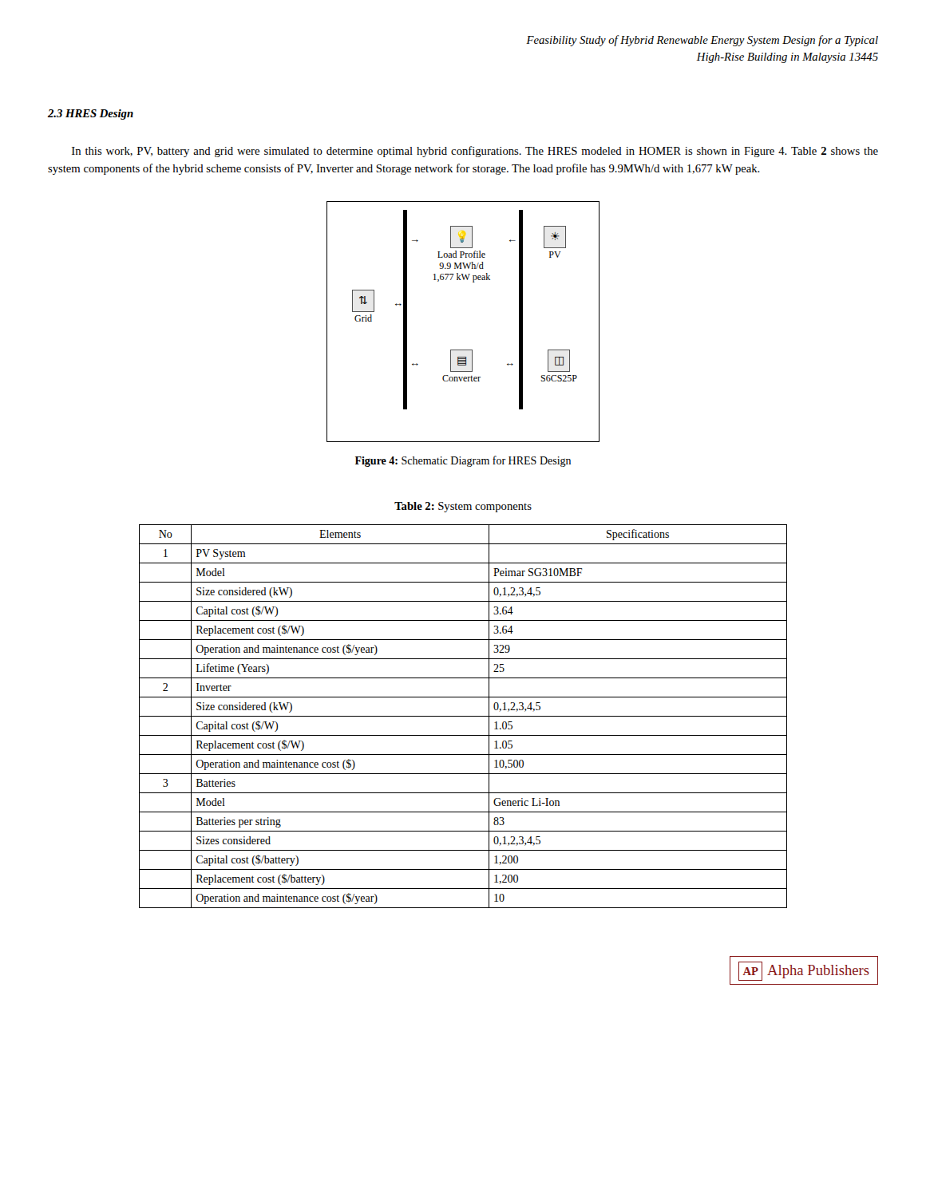Feasibility Study of Hybrid Renewable Energy System Design for a Typical
High-Rise Building in Malaysia 13445
2.3 HRES Design
In this work, PV, battery and grid were simulated to determine optimal hybrid configurations. The HRES modeled in HOMER is shown in Figure 4. Table 2 shows the system components of the hybrid scheme consists of PV, Inverter and Storage network for storage. The load profile has 9.9MWh/d with 1,677 kW peak.
💡
Load Profile
9.9 MWh/d
1,677 kW peak
☀
PV
⇅
Grid
▤
Converter
◫
S6CS25P
→
←
↔
↔
↔
Figure 4: Schematic Diagram for HRES Design
Table 2: System components
| No | Elements | Specifications |
| 1 | PV System | |
| | Model | Peimar SG310MBF |
| | Size considered (kW) | 0,1,2,3,4,5 |
| | Capital cost ($/W) | 3.64 |
| | Replacement cost ($/W) | 3.64 |
| | Operation and maintenance cost ($/year) | 329 |
| | Lifetime (Years) | 25 |
| 2 | Inverter | |
| | Size considered (kW) | 0,1,2,3,4,5 |
| | Capital cost ($/W) | 1.05 |
| | Replacement cost ($/W) | 1.05 |
| | Operation and maintenance cost ($) | 10,500 |
| 3 | Batteries | |
| | Model | Generic Li-Ion |
| | Batteries per string | 83 |
| | Sizes considered | 0,1,2,3,4,5 |
| | Capital cost ($/battery) | 1,200 |
| | Replacement cost ($/battery) | 1,200 |
| | Operation and maintenance cost ($/year) | 10 |
APAlpha Publishers